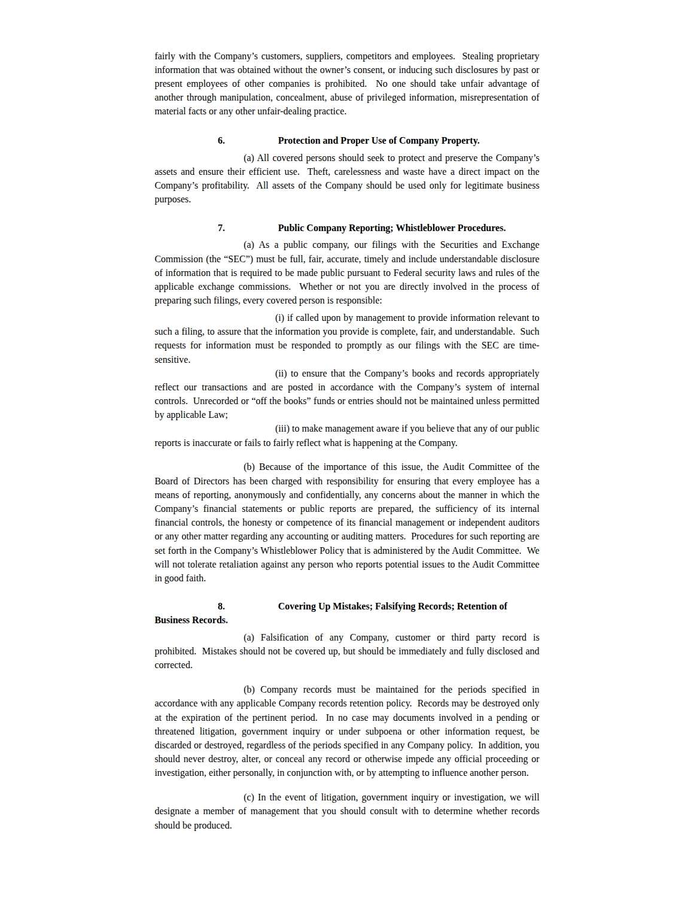fairly with the Company’s customers, suppliers, competitors and employees. Stealing proprietary information that was obtained without the owner’s consent, or inducing such disclosures by past or present employees of other companies is prohibited. No one should take unfair advantage of another through manipulation, concealment, abuse of privileged information, misrepresentation of material facts or any other unfair-dealing practice.
6. Protection and Proper Use of Company Property.
(a) All covered persons should seek to protect and preserve the Company’s assets and ensure their efficient use. Theft, carelessness and waste have a direct impact on the Company’s profitability. All assets of the Company should be used only for legitimate business purposes.
7. Public Company Reporting; Whistleblower Procedures.
(a) As a public company, our filings with the Securities and Exchange Commission (the “SEC”) must be full, fair, accurate, timely and include understandable disclosure of information that is required to be made public pursuant to Federal security laws and rules of the applicable exchange commissions. Whether or not you are directly involved in the process of preparing such filings, every covered person is responsible:
(i) if called upon by management to provide information relevant to such a filing, to assure that the information you provide is complete, fair, and understandable. Such requests for information must be responded to promptly as our filings with the SEC are time-sensitive.
(ii) to ensure that the Company’s books and records appropriately reflect our transactions and are posted in accordance with the Company’s system of internal controls. Unrecorded or “off the books” funds or entries should not be maintained unless permitted by applicable Law;
(iii) to make management aware if you believe that any of our public reports is inaccurate or fails to fairly reflect what is happening at the Company.
(b) Because of the importance of this issue, the Audit Committee of the Board of Directors has been charged with responsibility for ensuring that every employee has a means of reporting, anonymously and confidentially, any concerns about the manner in which the Company’s financial statements or public reports are prepared, the sufficiency of its internal financial controls, the honesty or competence of its financial management or independent auditors or any other matter regarding any accounting or auditing matters. Procedures for such reporting are set forth in the Company’s Whistleblower Policy that is administered by the Audit Committee. We will not tolerate retaliation against any person who reports potential issues to the Audit Committee in good faith.
8. Covering Up Mistakes; Falsifying Records; Retention of Business Records.
(a) Falsification of any Company, customer or third party record is prohibited. Mistakes should not be covered up, but should be immediately and fully disclosed and corrected.
(b) Company records must be maintained for the periods specified in accordance with any applicable Company records retention policy. Records may be destroyed only at the expiration of the pertinent period. In no case may documents involved in a pending or threatened litigation, government inquiry or under subpoena or other information request, be discarded or destroyed, regardless of the periods specified in any Company policy. In addition, you should never destroy, alter, or conceal any record or otherwise impede any official proceeding or investigation, either personally, in conjunction with, or by attempting to influence another person.
(c) In the event of litigation, government inquiry or investigation, we will designate a member of management that you should consult with to determine whether records should be produced.